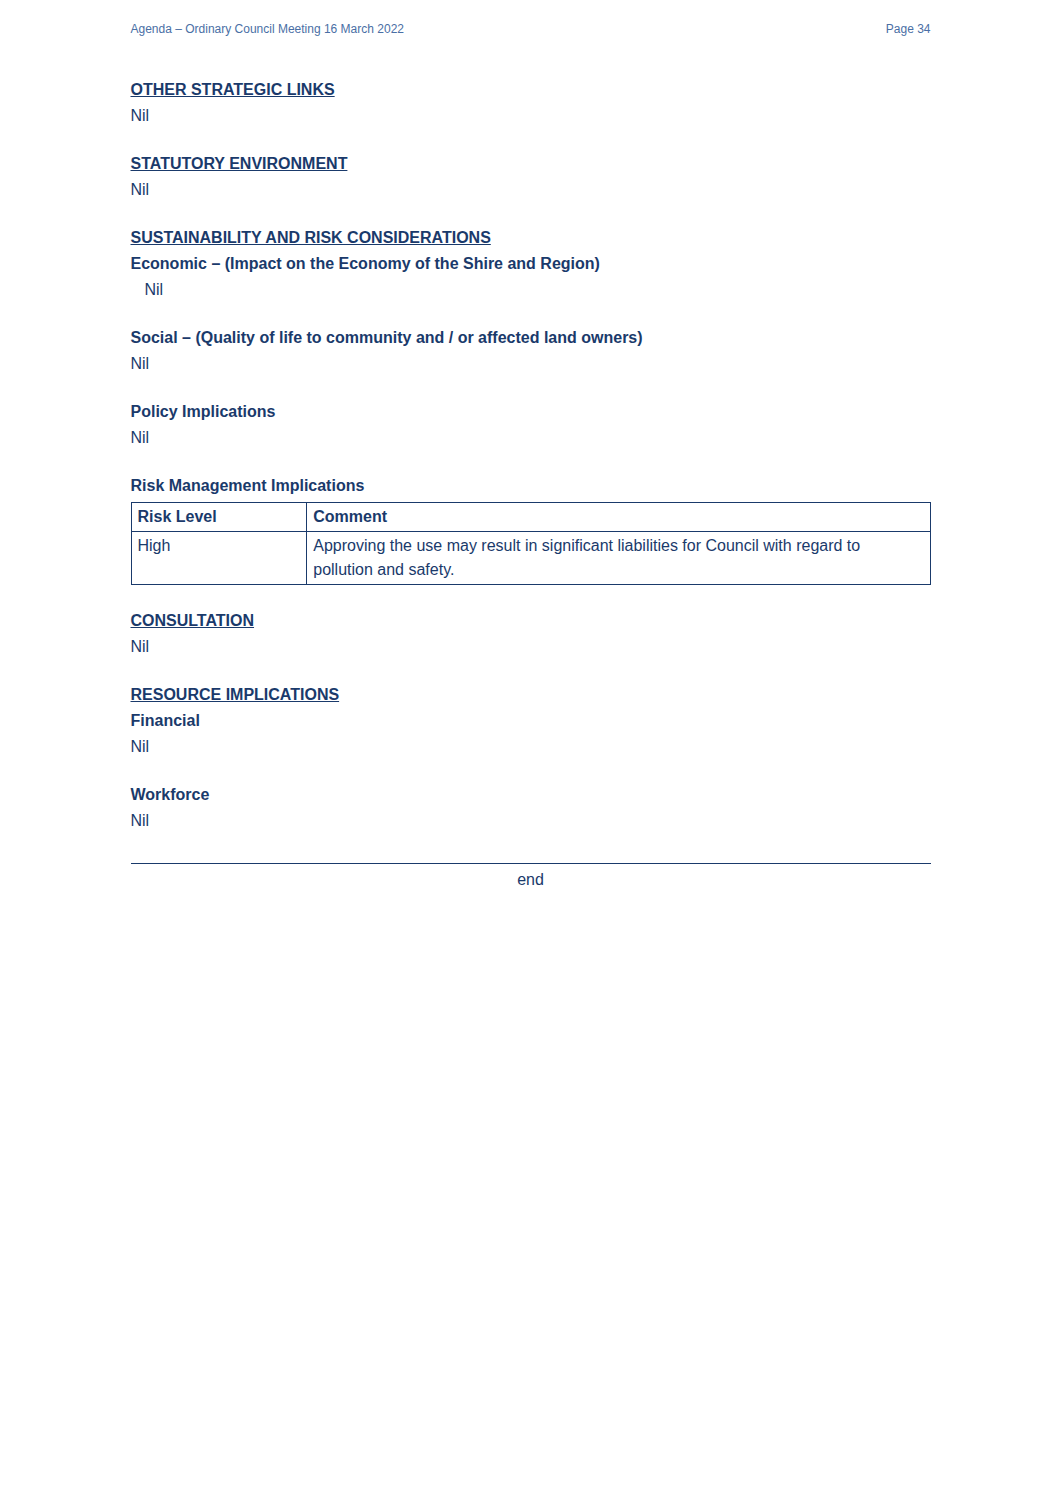Agenda – Ordinary Council Meeting 16 March 2022 Page 34
OTHER STRATEGIC LINKS
Nil
STATUTORY ENVIRONMENT
Nil
SUSTAINABILITY AND RISK CONSIDERATIONS
Economic – (Impact on the Economy of the Shire and Region)
Nil
Social – (Quality of life to community and / or affected land owners)
Nil
Policy Implications
Nil
Risk Management Implications
| Risk Level | Comment |
| --- | --- |
| High | Approving the use may result in significant liabilities for Council with regard to pollution and safety. |
CONSULTATION
Nil
RESOURCE IMPLICATIONS
Financial
Nil
Workforce
Nil
end